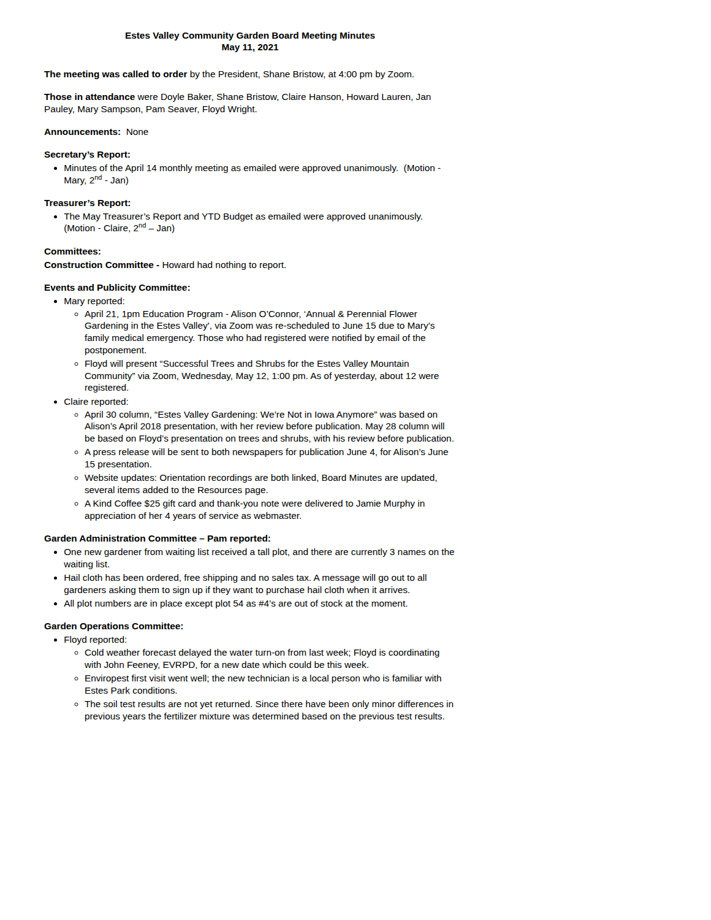Estes Valley Community Garden Board Meeting Minutes
May 11, 2021
The meeting was called to order by the President, Shane Bristow, at 4:00 pm by Zoom.
Those in attendance were Doyle Baker, Shane Bristow, Claire Hanson, Howard Lauren, Jan Pauley, Mary Sampson, Pam Seaver, Floyd Wright.
Announcements: None
Secretary’s Report:
Minutes of the April 14 monthly meeting as emailed were approved unanimously. (Motion - Mary, 2nd - Jan)
Treasurer’s Report:
The May Treasurer’s Report and YTD Budget as emailed were approved unanimously. (Motion - Claire, 2nd – Jan)
Committees:
Construction Committee - Howard had nothing to report.
Events and Publicity Committee:
Mary reported:
April 21, 1pm Education Program - Alison O’Connor, ‘Annual & Perennial Flower Gardening in the Estes Valley', via Zoom was re-scheduled to June 15 due to Mary’s family medical emergency. Those who had registered were notified by email of the postponement.
Floyd will present “Successful Trees and Shrubs for the Estes Valley Mountain Community” via Zoom, Wednesday, May 12, 1:00 pm. As of yesterday, about 12 were registered.
Claire reported:
April 30 column, “Estes Valley Gardening: We’re Not in Iowa Anymore” was based on Alison’s April 2018 presentation, with her review before publication. May 28 column will be based on Floyd’s presentation on trees and shrubs, with his review before publication.
A press release will be sent to both newspapers for publication June 4, for Alison’s June 15 presentation.
Website updates: Orientation recordings are both linked, Board Minutes are updated, several items added to the Resources page.
A Kind Coffee $25 gift card and thank-you note were delivered to Jamie Murphy in appreciation of her 4 years of service as webmaster.
Garden Administration Committee – Pam reported:
One new gardener from waiting list received a tall plot, and there are currently 3 names on the waiting list.
Hail cloth has been ordered, free shipping and no sales tax. A message will go out to all gardeners asking them to sign up if they want to purchase hail cloth when it arrives.
All plot numbers are in place except plot 54 as #4’s are out of stock at the moment.
Garden Operations Committee:
Floyd reported:
Cold weather forecast delayed the water turn-on from last week; Floyd is coordinating with John Feeney, EVRPD, for a new date which could be this week.
Enviropest first visit went well; the new technician is a local person who is familiar with Estes Park conditions.
The soil test results are not yet returned. Since there have been only minor differences in previous years the fertilizer mixture was determined based on the previous test results.